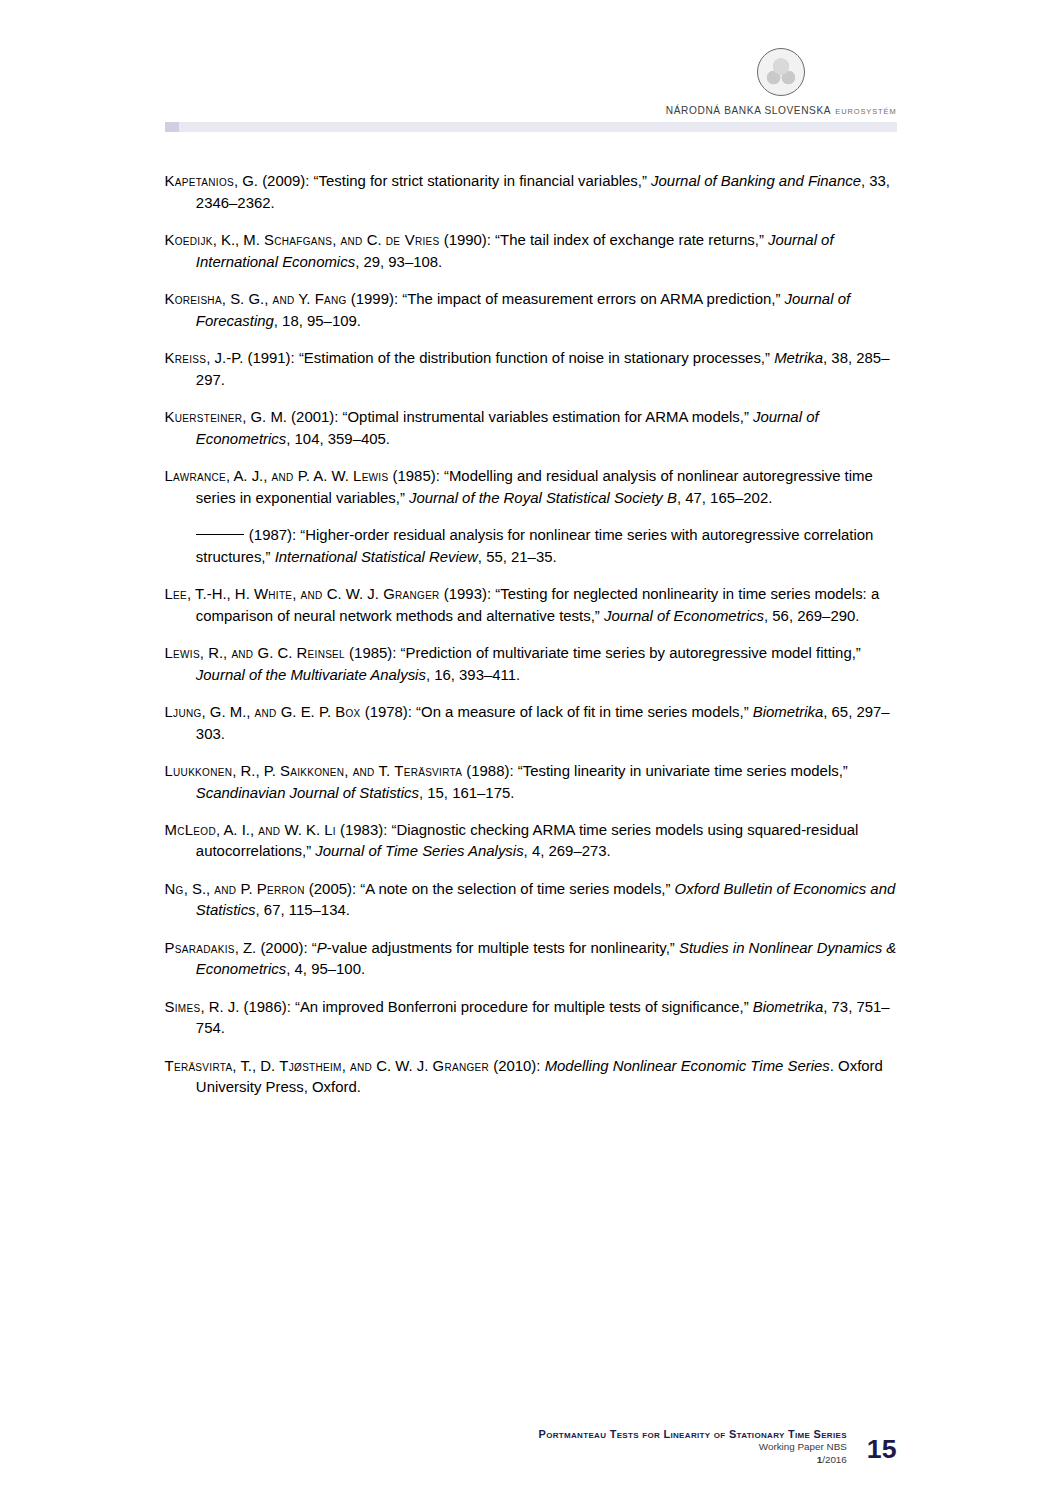NÁRODNÁ BANKA SLOVENSKA EUROSYSTÉM
Kapetanios, G. (2009): “Testing for strict stationarity in financial variables,” Journal of Banking and Finance, 33, 2346–2362.
Koedijk, K., M. Schafgans, and C. de Vries (1990): “The tail index of exchange rate returns,” Journal of International Economics, 29, 93–108.
Koreisha, S. G., and Y. Fang (1999): “The impact of measurement errors on ARMA prediction,” Journal of Forecasting, 18, 95–109.
Kreiss, J.-P. (1991): “Estimation of the distribution function of noise in stationary processes,” Metrika, 38, 285–297.
Kuersteiner, G. M. (2001): “Optimal instrumental variables estimation for ARMA models,” Journal of Econometrics, 104, 359–405.
Lawrance, A. J., and P. A. W. Lewis (1985): “Modelling and residual analysis of nonlinear autoregressive time series in exponential variables,” Journal of the Royal Statistical Society B, 47, 165–202.
(1987): “Higher-order residual analysis for nonlinear time series with autoregressive correlation structures,” International Statistical Review, 55, 21–35.
Lee, T.-H., H. White, and C. W. J. Granger (1993): “Testing for neglected nonlinearity in time series models: a comparison of neural network methods and alternative tests,” Journal of Econometrics, 56, 269–290.
Lewis, R., and G. C. Reinsel (1985): “Prediction of multivariate time series by autoregressive model fitting,” Journal of the Multivariate Analysis, 16, 393–411.
Ljung, G. M., and G. E. P. Box (1978): “On a measure of lack of fit in time series models,” Biometrika, 65, 297–303.
Luukkonen, R., P. Saikkonen, and T. Teräsvirta (1988): “Testing linearity in univariate time series models,” Scandinavian Journal of Statistics, 15, 161–175.
McLeod, A. I., and W. K. Li (1983): “Diagnostic checking ARMA time series models using squared-residual autocorrelations,” Journal of Time Series Analysis, 4, 269–273.
Ng, S., and P. Perron (2005): “A note on the selection of time series models,” Oxford Bulletin of Economics and Statistics, 67, 115–134.
Psaradakis, Z. (2000): “P-value adjustments for multiple tests for nonlinearity,” Studies in Nonlinear Dynamics & Econometrics, 4, 95–100.
Simes, R. J. (1986): “An improved Bonferroni procedure for multiple tests of significance,” Biometrika, 73, 751–754.
Teräsvirta, T., D. Tjøstheim, and C. W. J. Granger (2010): Modelling Nonlinear Economic Time Series. Oxford University Press, Oxford.
Portmanteau Tests for Linearity of Stationary Time Series
Working Paper NBS
1/2016
15